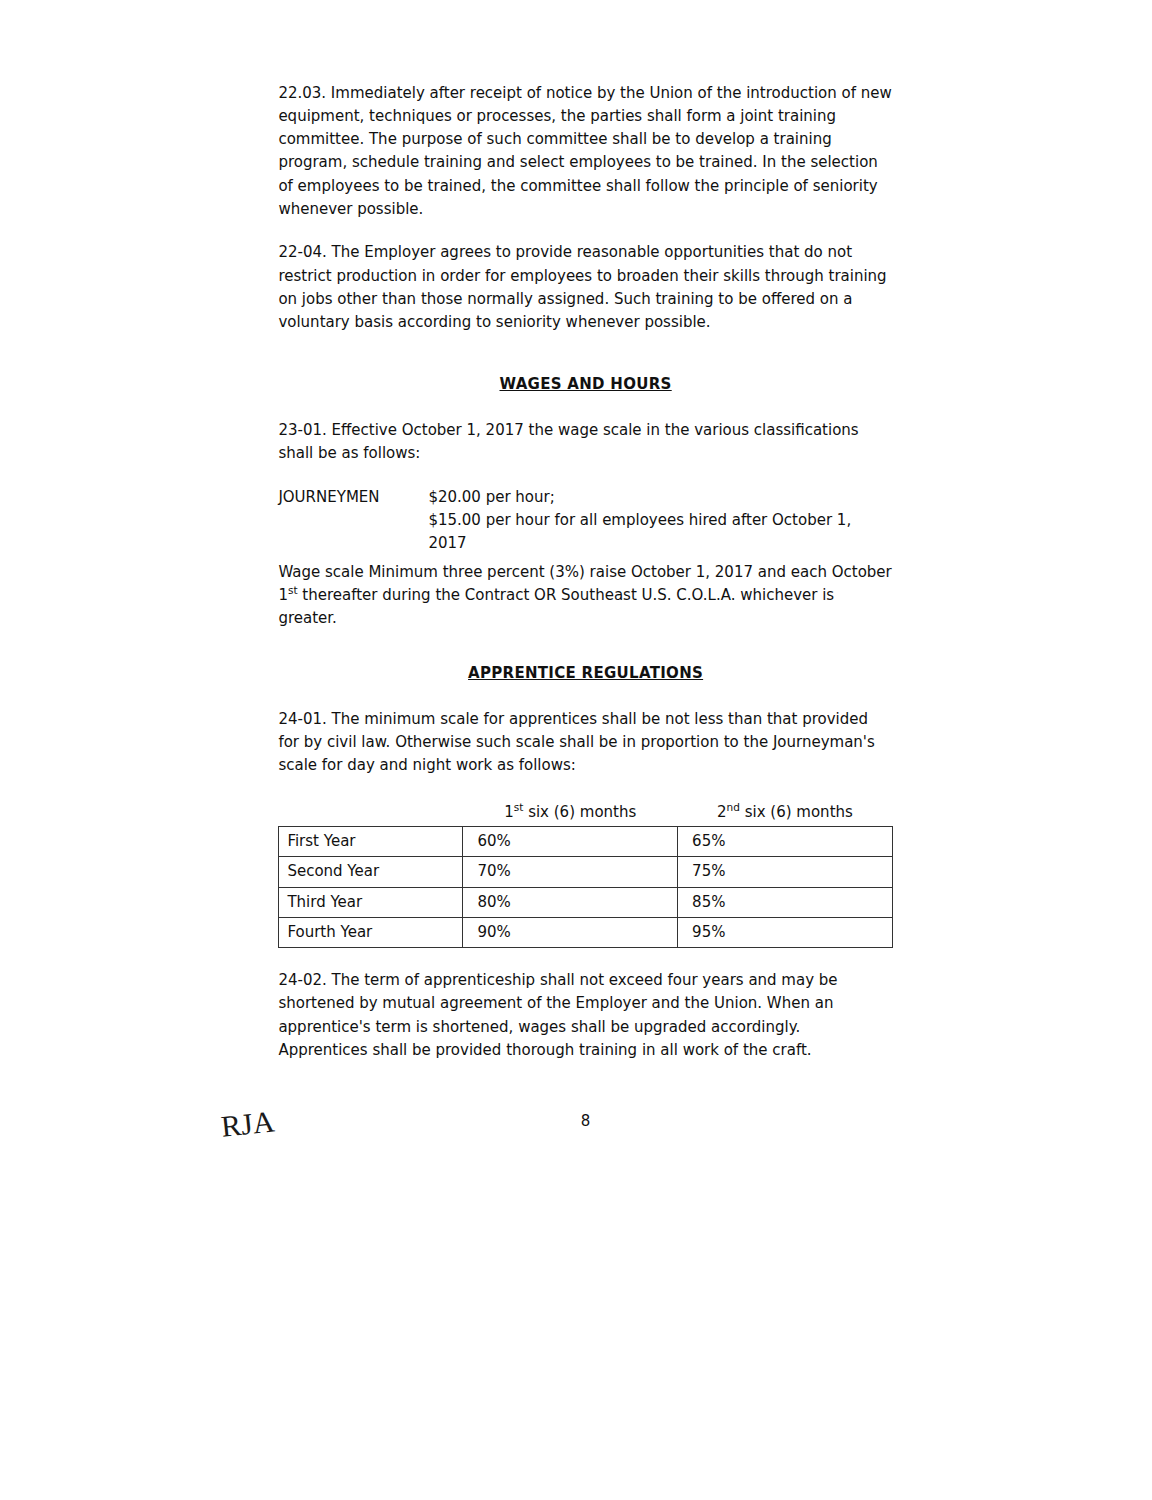22.03. Immediately after receipt of notice by the Union of the introduction of new equipment, techniques or processes, the parties shall form a joint training committee. The purpose of such committee shall be to develop a training program, schedule training and select employees to be trained. In the selection of employees to be trained, the committee shall follow the principle of seniority whenever possible.
22-04. The Employer agrees to provide reasonable opportunities that do not restrict production in order for employees to broaden their skills through training on jobs other than those normally assigned. Such training to be offered on a voluntary basis according to seniority whenever possible.
WAGES AND HOURS
23-01. Effective October 1, 2017 the wage scale in the various classifications shall be as follows:
JOURNEYMEN
$20.00 per hour; $15.00 per hour for all employees hired after October 1, 2017
Wage scale Minimum three percent (3%) raise October 1, 2017 and each October 1st thereafter during the Contract OR Southeast U.S. C.O.L.A. whichever is greater.
APPRENTICE REGULATIONS
24-01. The minimum scale for apprentices shall be not less than that provided for by civil law. Otherwise such scale shall be in proportion to the Journeyman's scale for day and night work as follows:
| | 1 st six (6) months | 2 nd six (6) months |
| --- | --- | --- |
| First Year | 60% | 65% |
| Second Year | 70% | 75% |
| Third Year | 80% | 85% |
| Fourth Year | 90% | 95% |
24-02. The term of apprenticeship shall not exceed four years and may be shortened by mutual agreement of the Employer and the Union. When an apprentice's term is shortened, wages shall be upgraded accordingly. Apprentices shall be provided thorough training in all work of the craft.
8
RJA